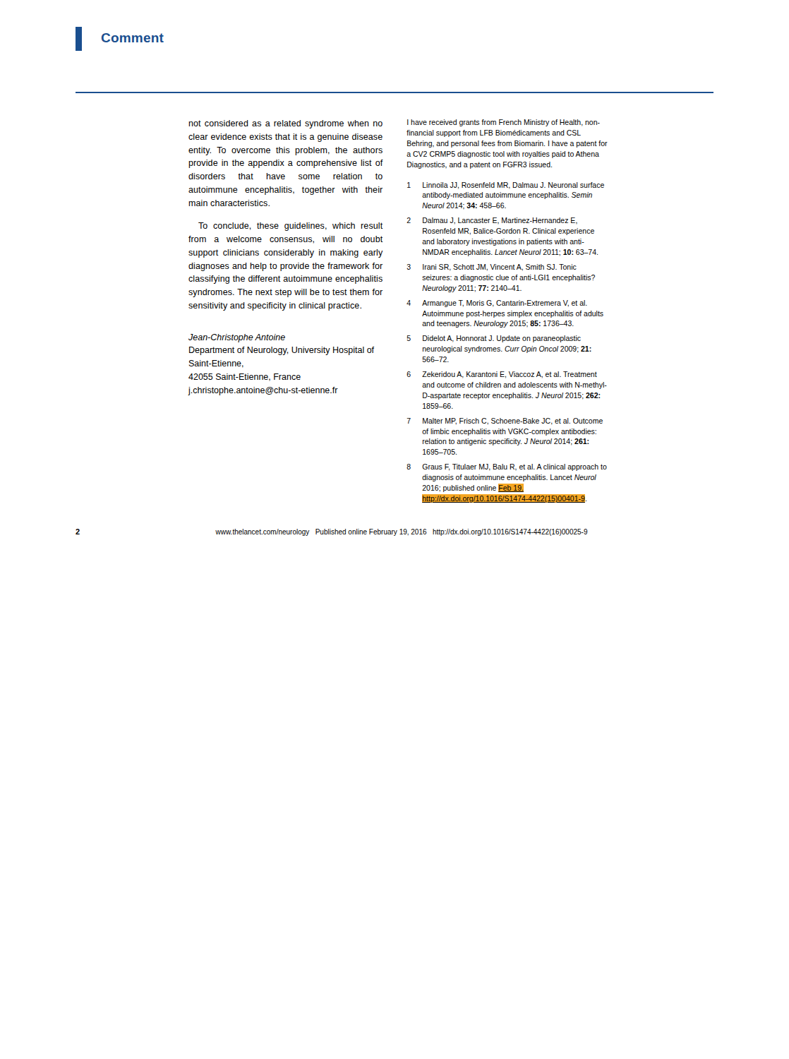Comment
not considered as a related syndrome when no clear evidence exists that it is a genuine disease entity. To overcome this problem, the authors provide in the appendix a comprehensive list of disorders that have some relation to autoimmune encephalitis, together with their main characteristics.
To conclude, these guidelines, which result from a welcome consensus, will no doubt support clinicians considerably in making early diagnoses and help to provide the framework for classifying the different autoimmune encephalitis syndromes. The next step will be to test them for sensitivity and specificity in clinical practice.
Jean-Christophe Antoine
Department of Neurology, University Hospital of Saint-Etienne,
42055 Saint-Etienne, France
j.christophe.antoine@chu-st-etienne.fr
I have received grants from French Ministry of Health, non-financial support from LFB Biomédicaments and CSL Behring, and personal fees from Biomarin. I have a patent for a CV2 CRMP5 diagnostic tool with royalties paid to Athena Diagnostics, and a patent on FGFR3 issued.
Linnoila JJ, Rosenfeld MR, Dalmau J. Neuronal surface antibody-mediated autoimmune encephalitis. Semin Neurol 2014; 34: 458–66.
Dalmau J, Lancaster E, Martinez-Hernandez E, Rosenfeld MR, Balice-Gordon R. Clinical experience and laboratory investigations in patients with anti-NMDAR encephalitis. Lancet Neurol 2011; 10: 63–74.
Irani SR, Schott JM, Vincent A, Smith SJ. Tonic seizures: a diagnostic clue of anti-LGI1 encephalitis? Neurology 2011; 77: 2140–41.
Armangue T, Moris G, Cantarin-Extremera V, et al. Autoimmune post-herpes simplex encephalitis of adults and teenagers. Neurology 2015; 85: 1736–43.
Didelot A, Honnorat J. Update on paraneoplastic neurological syndromes. Curr Opin Oncol 2009; 21: 566–72.
Zekeridou A, Karantoni E, Viaccoz A, et al. Treatment and outcome of children and adolescents with N-methyl-D-aspartate receptor encephalitis. J Neurol 2015; 262: 1859–66.
Malter MP, Frisch C, Schoene-Bake JC, et al. Outcome of limbic encephalitis with VGKC-complex antibodies: relation to antigenic specificity. J Neurol 2014; 261: 1695–705.
Graus F, Titulaer MJ, Balu R, et al. A clinical approach to diagnosis of autoimmune encephalitis. Lancet Neurol 2016; published online Feb 19. http://dx.doi.org/10.1016/S1474-4422(15)00401-9.
2
www.thelancet.com/neurology Published online February 19, 2016 http://dx.doi.org/10.1016/S1474-4422(16)00025-9